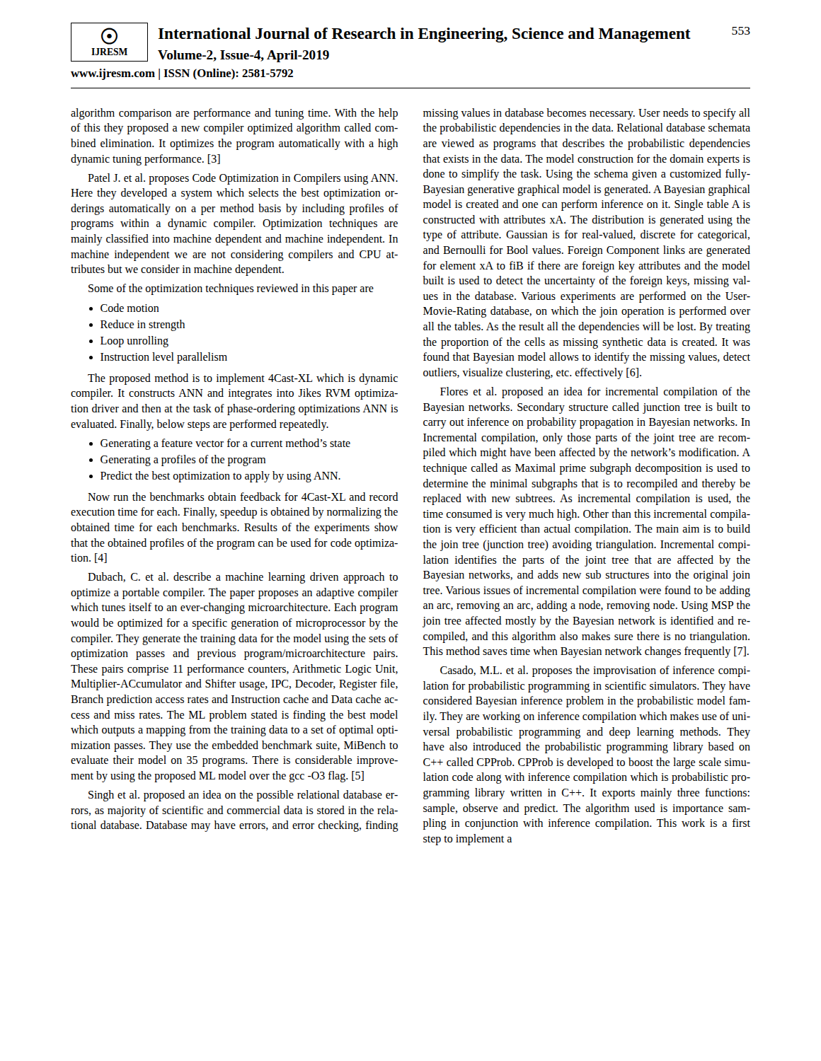553
☉ IJRESM
International Journal of Research in Engineering, Science and Management
Volume-2, Issue-4, April-2019
www.ijresm.com | ISSN (Online): 2581-5792
algorithm comparison are performance and tuning time. With the help of this they proposed a new compiler optimized algorithm called combined elimination. It optimizes the program automatically with a high dynamic tuning performance. [3]
Patel J. et al. proposes Code Optimization in Compilers using ANN. Here they developed a system which selects the best optimization orderings automatically on a per method basis by including profiles of programs within a dynamic compiler. Optimization techniques are mainly classified into machine dependent and machine independent. In machine independent we are not considering compilers and CPU attributes but we consider in machine dependent.
Some of the optimization techniques reviewed in this paper are
Code motion
Reduce in strength
Loop unrolling
Instruction level parallelism
The proposed method is to implement 4Cast-XL which is dynamic compiler. It constructs ANN and integrates into Jikes RVM optimization driver and then at the task of phase-ordering optimizations ANN is evaluated. Finally, below steps are performed repeatedly.
Generating a feature vector for a current method’s state
Generating a profiles of the program
Predict the best optimization to apply by using ANN.
Now run the benchmarks obtain feedback for 4Cast-XL and record execution time for each. Finally, speedup is obtained by normalizing the obtained time for each benchmarks. Results of the experiments show that the obtained profiles of the program can be used for code optimization. [4]
Dubach, C. et al. describe a machine learning driven approach to optimize a portable compiler. The paper proposes an adaptive compiler which tunes itself to an ever-changing microarchitecture. Each program would be optimized for a specific generation of microprocessor by the compiler. They generate the training data for the model using the sets of optimization passes and previous program/microarchitecture pairs. These pairs comprise 11 performance counters, Arithmetic Logic Unit, Multiplier-ACcumulator and Shifter usage, IPC, Decoder, Register file, Branch prediction access rates and Instruction cache and Data cache access and miss rates. The ML problem stated is finding the best model which outputs a mapping from the training data to a set of optimal optimization passes. They use the embedded benchmark suite, MiBench to evaluate their model on 35 programs. There is considerable improvement by using the proposed ML model over the gcc -O3 flag. [5]
Singh et al. proposed an idea on the possible relational database errors, as majority of scientific and commercial data is stored in the relational database. Database may have errors, and error checking, finding missing values in database becomes necessary. User needs to specify all the probabilistic dependencies in the data. Relational database schemata are viewed as programs that describes the probabilistic dependencies that exists in the data. The model construction for the domain experts is done to simplify the task. Using the schema given a customized fully-Bayesian generative graphical model is generated. A Bayesian graphical model is created and one can perform inference on it. Single table A is constructed with attributes xA. The distribution is generated using the type of attribute. Gaussian is for real-valued, discrete for categorical, and Bernoulli for Bool values. Foreign Component links are generated for element xA to fiB if there are foreign key attributes and the model built is used to detect the uncertainty of the foreign keys, missing values in the database. Various experiments are performed on the User-Movie-Rating database, on which the join operation is performed over all the tables. As the result all the dependencies will be lost. By treating the proportion of the cells as missing synthetic data is created. It was found that Bayesian model allows to identify the missing values, detect outliers, visualize clustering, etc. effectively [6].
Flores et al. proposed an idea for incremental compilation of the Bayesian networks. Secondary structure called junction tree is built to carry out inference on probability propagation in Bayesian networks. In Incremental compilation, only those parts of the joint tree are recompiled which might have been affected by the network’s modification. A technique called as Maximal prime subgraph decomposition is used to determine the minimal subgraphs that is to recompiled and thereby be replaced with new subtrees. As incremental compilation is used, the time consumed is very much high. Other than this incremental compilation is very efficient than actual compilation. The main aim is to build the join tree (junction tree) avoiding triangulation. Incremental compilation identifies the parts of the joint tree that are affected by the Bayesian networks, and adds new sub structures into the original join tree. Various issues of incremental compilation were found to be adding an arc, removing an arc, adding a node, removing node. Using MSP the join tree affected mostly by the Bayesian network is identified and recompiled, and this algorithm also makes sure there is no triangulation. This method saves time when Bayesian network changes frequently [7].
Casado, M.L. et al. proposes the improvisation of inference compilation for probabilistic programming in scientific simulators. They have considered Bayesian inference problem in the probabilistic model family. They are working on inference compilation which makes use of universal probabilistic programming and deep learning methods. They have also introduced the probabilistic programming library based on C++ called CPProb. CPProb is developed to boost the large scale simulation code along with inference compilation which is probabilistic programming library written in C++. It exports mainly three functions: sample, observe and predict. The algorithm used is importance sampling in conjunction with inference compilation. This work is a first step to implement a